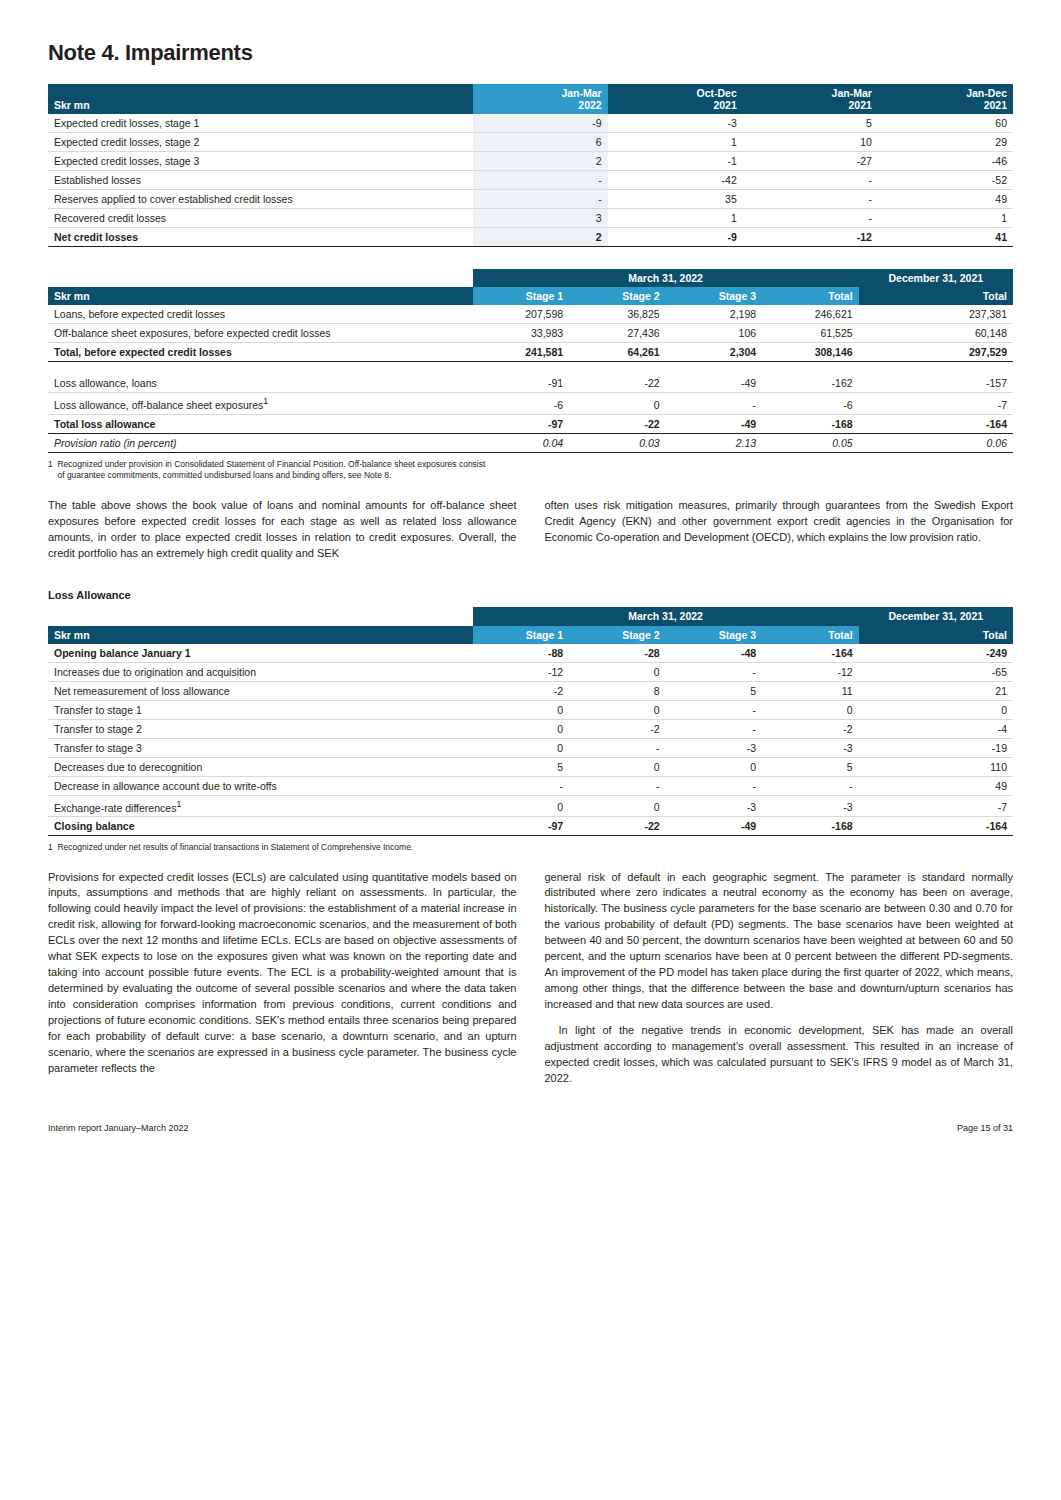Note 4. Impairments
| Skr mn | Jan-Mar 2022 | Oct-Dec 2021 | Jan-Mar 2021 | Jan-Dec 2021 |
| --- | --- | --- | --- | --- |
| Expected credit losses, stage 1 | -9 | -3 | 5 | 60 |
| Expected credit losses, stage 2 | 6 | 1 | 10 | 29 |
| Expected credit losses, stage 3 | 2 | -1 | -27 | -46 |
| Established losses | - | -42 | - | -52 |
| Reserves applied to cover established credit losses | - | 35 | - | 49 |
| Recovered credit losses | 3 | 1 | - | 1 |
| Net credit losses | 2 | -9 | -12 | 41 |
| | March 31, 2022 | December 31, 2021 |
| --- | --- | --- |
| Skr mn | Stage 1 | Stage 2 | Stage 3 | Total | Total |
| Loans, before expected credit losses | 207,598 | 36,825 | 2,198 | 246,621 | 237,381 |
| Off-balance sheet exposures, before expected credit losses | 33,983 | 27,436 | 106 | 61,525 | 60,148 |
| Total, before expected credit losses | 241,581 | 64,261 | 2,304 | 308,146 | 297,529 |
| Loss allowance, loans | -91 | -22 | -49 | -162 | -157 |
| Loss allowance, off-balance sheet exposures 1 | -6 | 0 | - | -6 | -7 |
| Total loss allowance | -97 | -22 | -49 | -168 | -164 |
| Provision ratio (in percent) | 0.04 | 0.03 | 2.13 | 0.05 | 0.06 |
1 Recognized under provision in Consolidated Statement of Financial Position. Off-balance sheet exposures consist
of guarantee commitments, committed undisbursed loans and binding offers, see Note 8.
The table above shows the book value of loans and nominal amounts for off-balance sheet exposures before expected credit losses for each stage as well as related loss allowance amounts, in order to place expected credit losses in relation to credit exposures. Overall, the credit portfolio has an extremely high credit quality and SEK
often uses risk mitigation measures, primarily through guarantees from the Swedish Export Credit Agency (EKN) and other government export credit agencies in the Organisation for Economic Co-operation and Development (OECD), which explains the low provision ratio.
Loss Allowance
| | March 31, 2022 | December 31, 2021 |
| --- | --- | --- |
| Skr mn | Stage 1 | Stage 2 | Stage 3 | Total | Total |
| Opening balance January 1 | -88 | -28 | -48 | -164 | -249 |
| Increases due to origination and acquisition | -12 | 0 | - | -12 | -65 |
| Net remeasurement of loss allowance | -2 | 8 | 5 | 11 | 21 |
| Transfer to stage 1 | 0 | 0 | - | 0 | 0 |
| Transfer to stage 2 | 0 | -2 | - | -2 | -4 |
| Transfer to stage 3 | 0 | - | -3 | -3 | -19 |
| Decreases due to derecognition | 5 | 0 | 0 | 5 | 110 |
| Decrease in allowance account due to write-offs | - | - | - | - | 49 |
| Exchange-rate differences 1 | 0 | 0 | -3 | -3 | -7 |
| Closing balance | -97 | -22 | -49 | -168 | -164 |
1 Recognized under net results of financial transactions in Statement of Comprehensive Income.
Provisions for expected credit losses (ECLs) are calculated using quantitative models based on inputs, assumptions and methods that are highly reliant on assessments. In particular, the following could heavily impact the level of provisions: the establishment of a material increase in credit risk, allowing for forward-looking macroeconomic scenarios, and the measurement of both ECLs over the next 12 months and lifetime ECLs. ECLs are based on objective assessments of what SEK expects to lose on the exposures given what was known on the reporting date and taking into account possible future events. The ECL is a probability-weighted amount that is determined by evaluating the outcome of several possible scenarios and where the data taken into consideration comprises information from previous conditions, current conditions and projections of future economic conditions. SEK's method entails three scenarios being prepared for each probability of default curve: a base scenario, a downturn scenario, and an upturn scenario, where the scenarios are expressed in a business cycle parameter. The business cycle parameter reflects the
general risk of default in each geographic segment. The parameter is standard normally distributed where zero indicates a neutral economy as the economy has been on average, historically. The business cycle parameters for the base scenario are between 0.30 and 0.70 for the various probability of default (PD) segments. The base scenarios have been weighted at between 40 and 50 percent, the downturn scenarios have been weighted at between 60 and 50 percent, and the upturn scenarios have been at 0 percent between the different PD-segments. An improvement of the PD model has taken place during the first quarter of 2022, which means, among other things, that the difference between the base and downturn/upturn scenarios has increased and that new data sources are used.
In light of the negative trends in economic development, SEK has made an overall adjustment according to management's overall assessment. This resulted in an increase of expected credit losses, which was calculated pursuant to SEK's IFRS 9 model as of March 31, 2022.
Interim report January–March 2022 Page 15 of 31